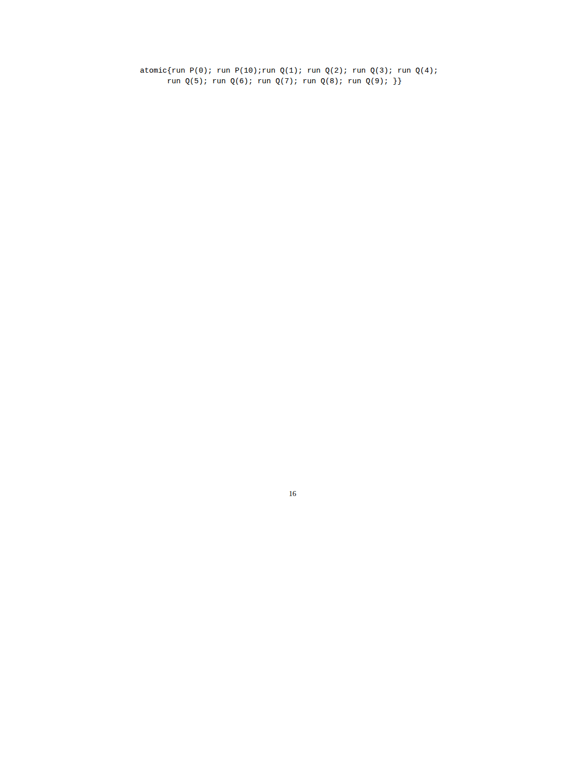atomic{run P(0); run P(10);run Q(1); run Q(2); run Q(3); run Q(4);
      run Q(5); run Q(6); run Q(7); run Q(8); run Q(9); }}
16